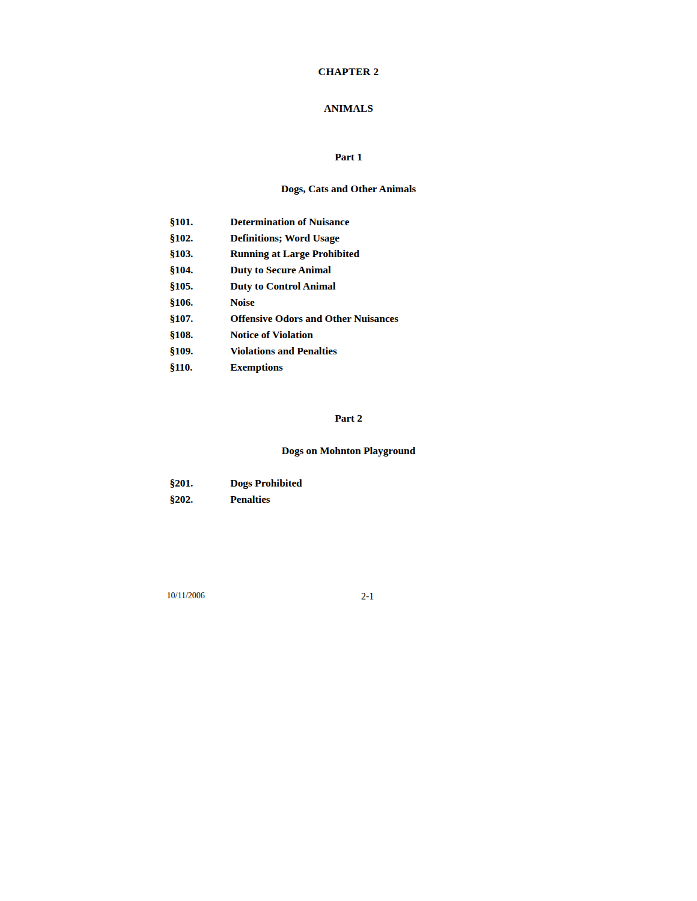CHAPTER 2
ANIMALS
Part 1
Dogs, Cats and Other Animals
| §101. | Determination of Nuisance |
| §102. | Definitions; Word Usage |
| §103. | Running at Large Prohibited |
| §104. | Duty to Secure Animal |
| §105. | Duty to Control Animal |
| §106. | Noise |
| §107. | Offensive Odors and Other Nuisances |
| §108. | Notice of Violation |
| §109. | Violations and Penalties |
| §110. | Exemptions |
Part 2
Dogs on Mohnton Playground
| §201. | Dogs Prohibited |
| §202. | Penalties |
10/11/2006
2-1